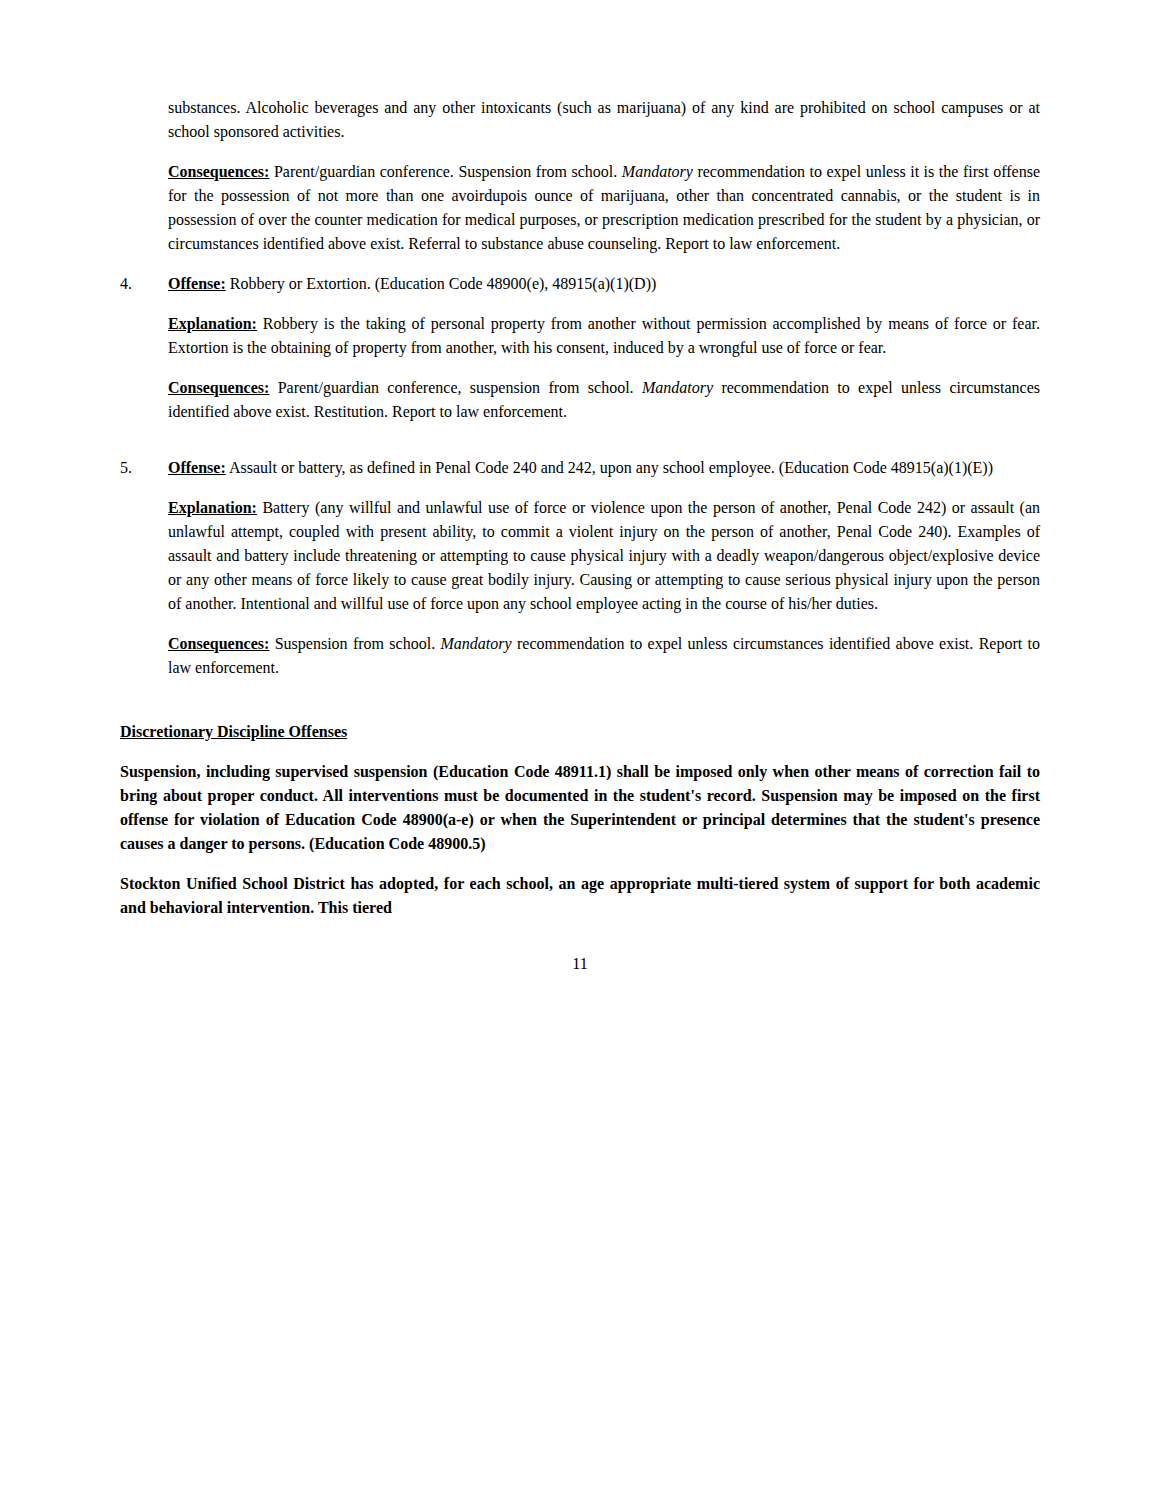substances. Alcoholic beverages and any other intoxicants (such as marijuana) of any kind are prohibited on school campuses or at school sponsored activities.
Consequences: Parent/guardian conference. Suspension from school. Mandatory recommendation to expel unless it is the first offense for the possession of not more than one avoirdupois ounce of marijuana, other than concentrated cannabis, or the student is in possession of over the counter medication for medical purposes, or prescription medication prescribed for the student by a physician, or circumstances identified above exist. Referral to substance abuse counseling. Report to law enforcement.
4.
Offense: Robbery or Extortion. (Education Code 48900(e), 48915(a)(1)(D))
Explanation: Robbery is the taking of personal property from another without permission accomplished by means of force or fear. Extortion is the obtaining of property from another, with his consent, induced by a wrongful use of force or fear.
Consequences: Parent/guardian conference, suspension from school. Mandatory recommendation to expel unless circumstances identified above exist. Restitution. Report to law enforcement.
5.
Offense: Assault or battery, as defined in Penal Code 240 and 242, upon any school employee. (Education Code 48915(a)(1)(E))
Explanation: Battery (any willful and unlawful use of force or violence upon the person of another, Penal Code 242) or assault (an unlawful attempt, coupled with present ability, to commit a violent injury on the person of another, Penal Code 240). Examples of assault and battery include threatening or attempting to cause physical injury with a deadly weapon/dangerous object/explosive device or any other means of force likely to cause great bodily injury. Causing or attempting to cause serious physical injury upon the person of another. Intentional and willful use of force upon any school employee acting in the course of his/her duties.
Consequences: Suspension from school. Mandatory recommendation to expel unless circumstances identified above exist. Report to law enforcement.
Discretionary Discipline Offenses
Suspension, including supervised suspension (Education Code 48911.1) shall be imposed only when other means of correction fail to bring about proper conduct. All interventions must be documented in the student's record. Suspension may be imposed on the first offense for violation of Education Code 48900(a-e) or when the Superintendent or principal determines that the student's presence causes a danger to persons. (Education Code 48900.5)
Stockton Unified School District has adopted, for each school, an age appropriate multi-tiered system of support for both academic and behavioral intervention. This tiered
11